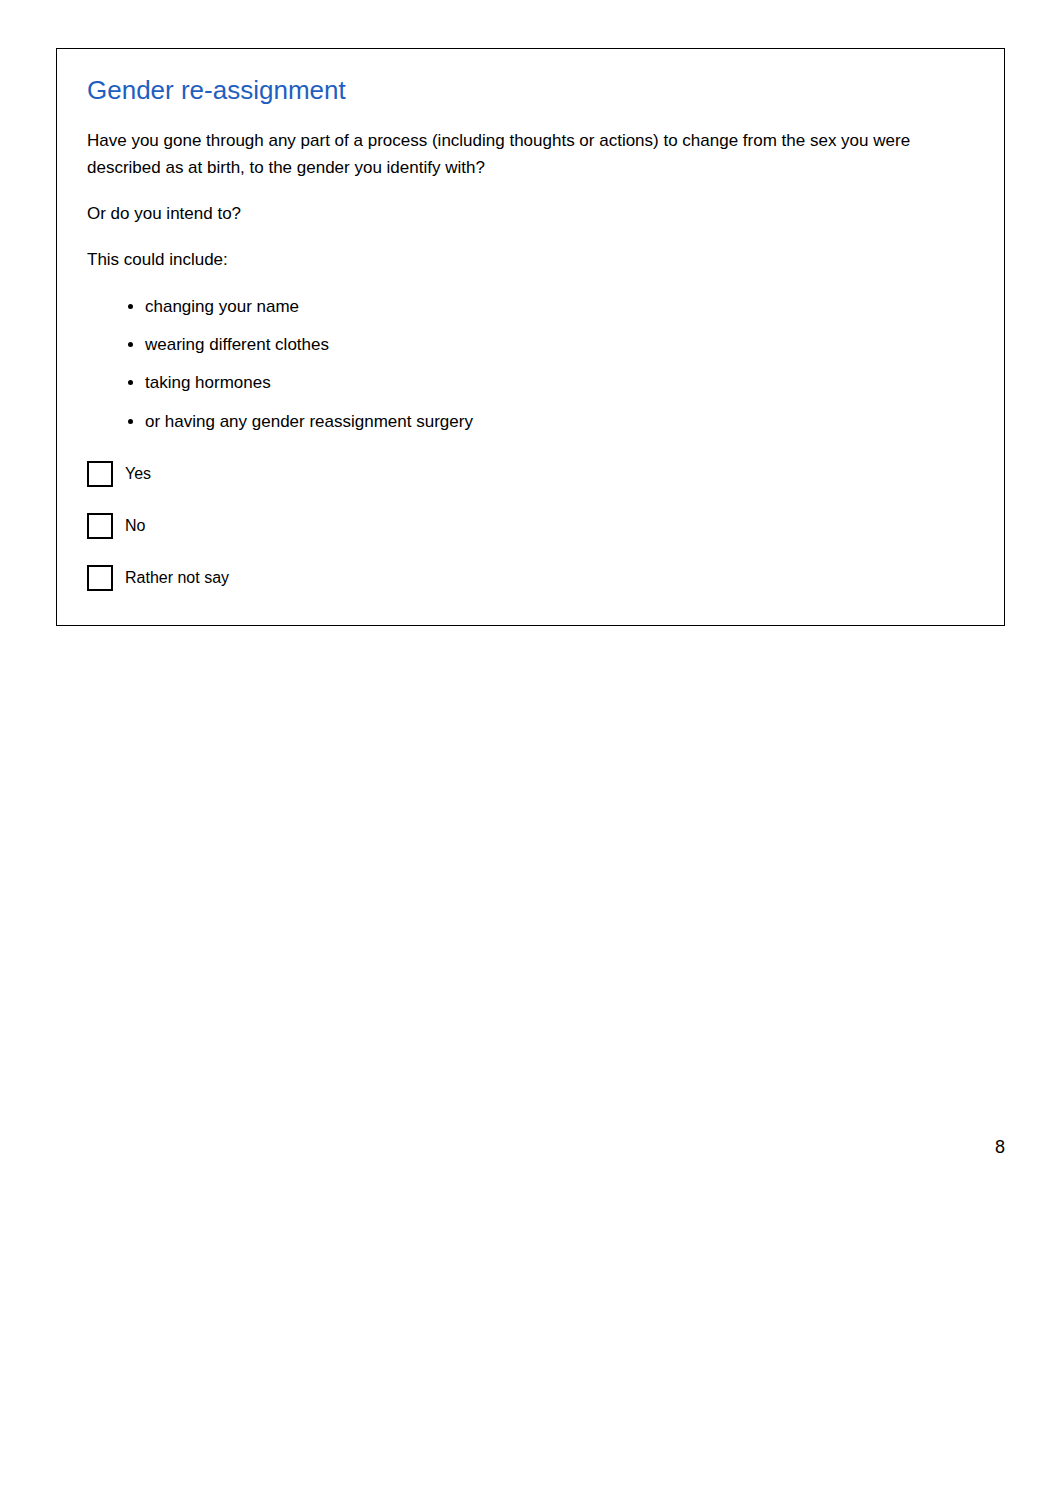Gender re-assignment
Have you gone through any part of a process (including thoughts or actions) to change from the sex you were described as at birth, to the gender you identify with?
Or do you intend to?
This could include:
changing your name
wearing different clothes
taking hormones
or having any gender reassignment surgery
Yes
No
Rather not say
8